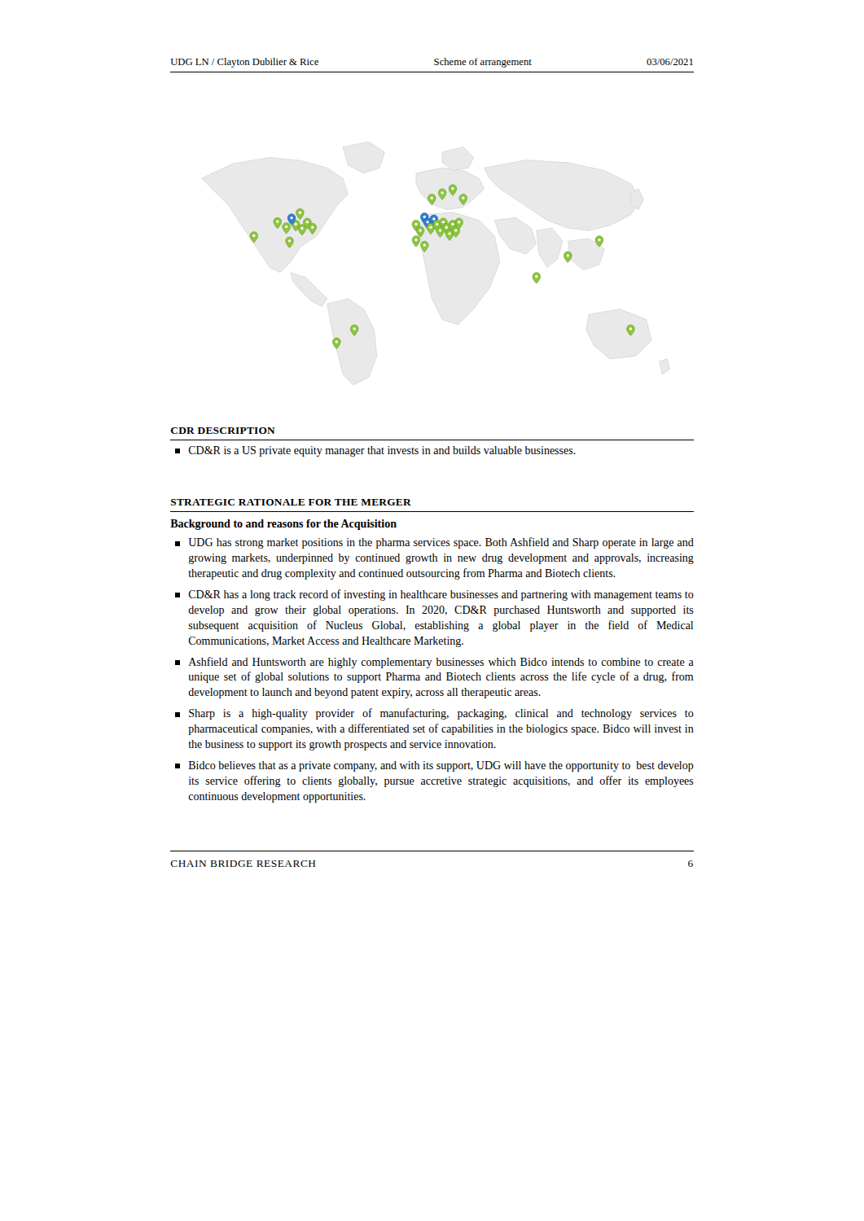UDG LN / Clayton Dubilier & Rice
Scheme of arrangement
03/06/2021
CDR Description
CD&R is a US private equity manager that invests in and builds valuable businesses.
Strategic Rationale for the Merger
Background to and reasons for the Acquisition
UDG has strong market positions in the pharma services space. Both Ashfield and Sharp operate in large and growing markets, underpinned by continued growth in new drug development and approvals, increasing therapeutic and drug complexity and continued outsourcing from Pharma and Biotech clients.
CD&R has a long track record of investing in healthcare businesses and partnering with management teams to develop and grow their global operations. In 2020, CD&R purchased Huntsworth and supported its subsequent acquisition of Nucleus Global, establishing a global player in the field of Medical Communications, Market Access and Healthcare Marketing.
Ashfield and Huntsworth are highly complementary businesses which Bidco intends to combine to create a unique set of global solutions to support Pharma and Biotech clients across the life cycle of a drug, from development to launch and beyond patent expiry, across all therapeutic areas.
Sharp is a high-quality provider of manufacturing, packaging, clinical and technology services to pharmaceutical companies, with a differentiated set of capabilities in the biologics space. Bidco will invest in the business to support its growth prospects and service innovation.
Bidco believes that as a private company, and with its support, UDG will have the opportunity to best develop its service offering to clients globally, pursue accretive strategic acquisitions, and offer its employees continuous development opportunities.
CHAIN BRIDGE RESEARCH
6